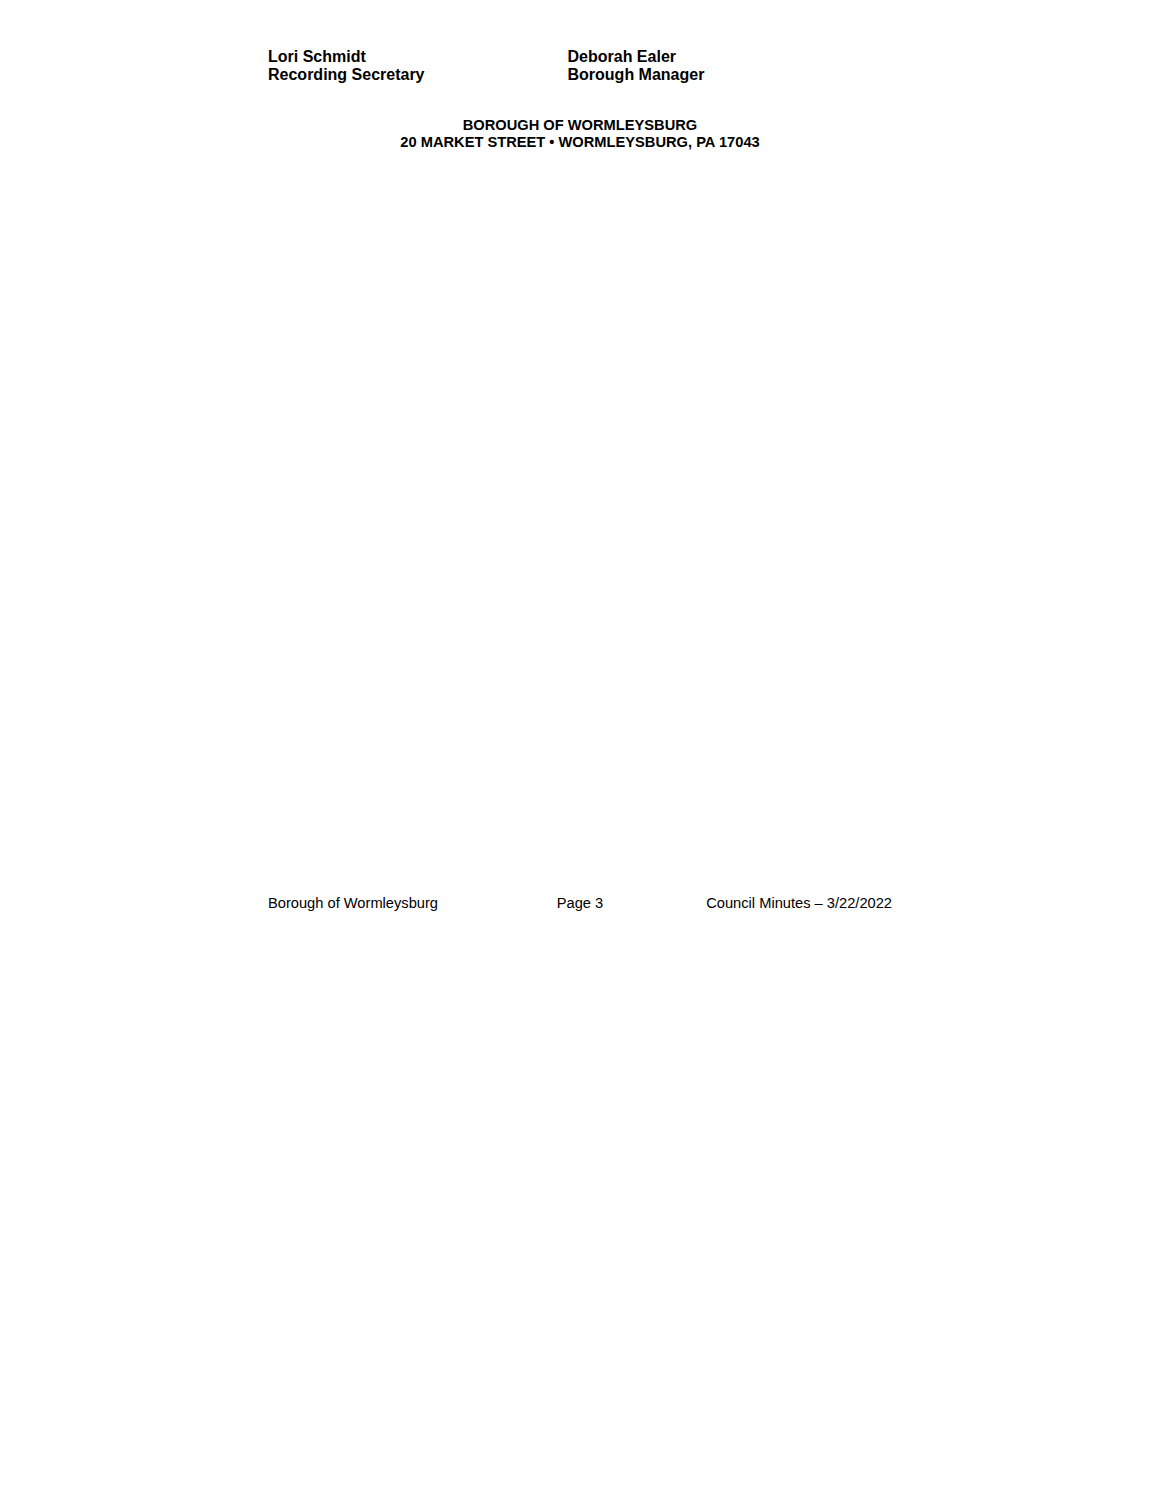| Lori Schmidt | Deborah Ealer |
| Recording Secretary | Borough Manager |
BOROUGH OF WORMLEYSBURG
20 MARKET STREET • WORMLEYSBURG, PA 17043
Borough of Wormleysburg
Page 3
Council Minutes – 3/22/2022